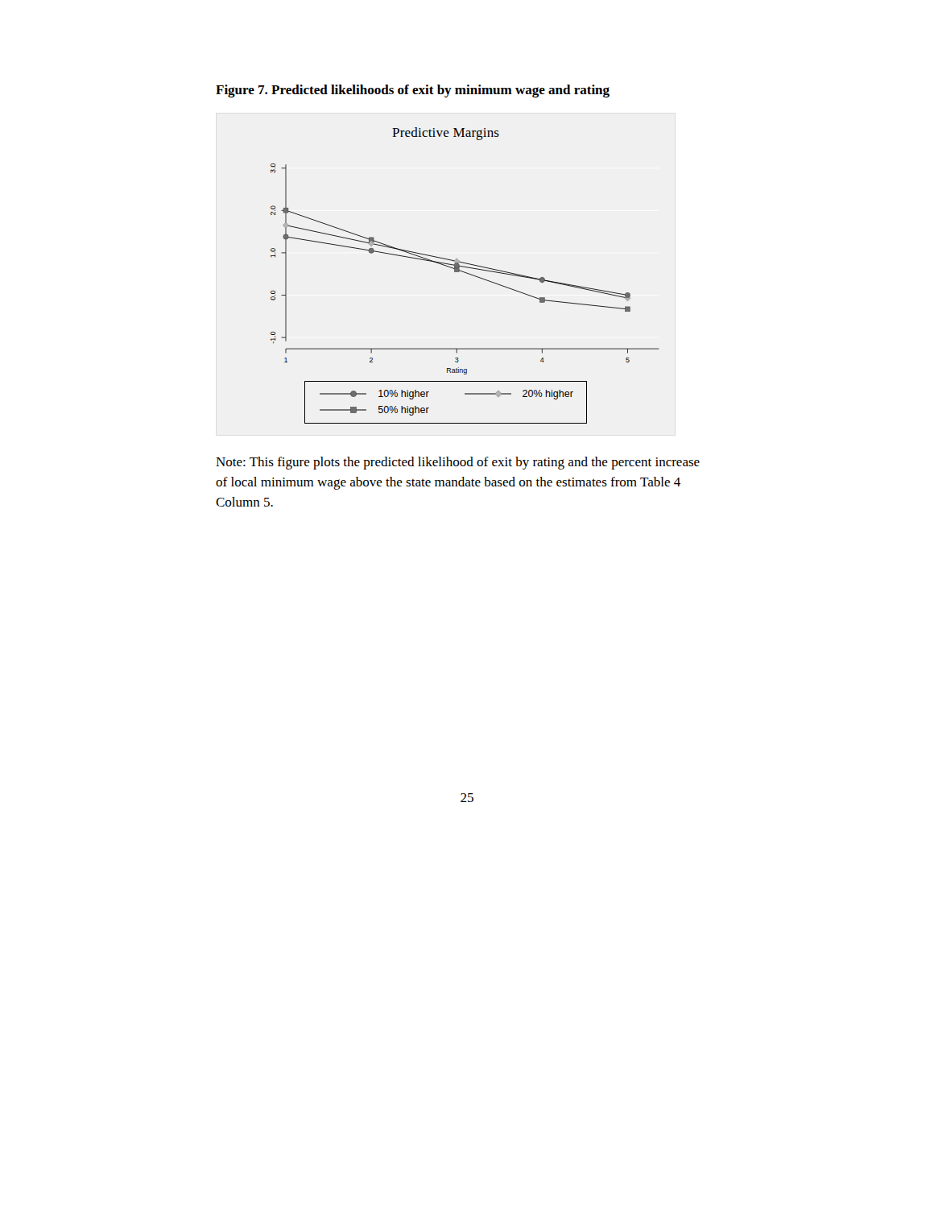Figure 7. Predicted likelihoods of exit by minimum wage and rating
Predictive Margins
Plot geometry (viewBox units): x: rating 1..5 -> px 95 .. 640 y: value -1.0 .. 3.0 -> px 300 .. 30 y(v) = 300 - (v + 1.0) * (270/4) = 300 - (v+1)*67.5 y(-1.0)=300 ; y(0)=232.5 ; y(1)=165 ; y(2)=97.5 ; y(3)=30 x(r) = 95 + (r-1)*136.25 x1=95, x2=231.25, x3=367.5, x4=503.75, x5=640 3.0 2.0 1.0 0.0 -1.0 1 2 3 4 5 Rating
| | 10% higher | | | 20% higher |
| | 50% higher | | | |
Note: This figure plots the predicted likelihood of exit by rating and the percent increase of local minimum wage above the state mandate based on the estimates from Table 4 Column 5.
25